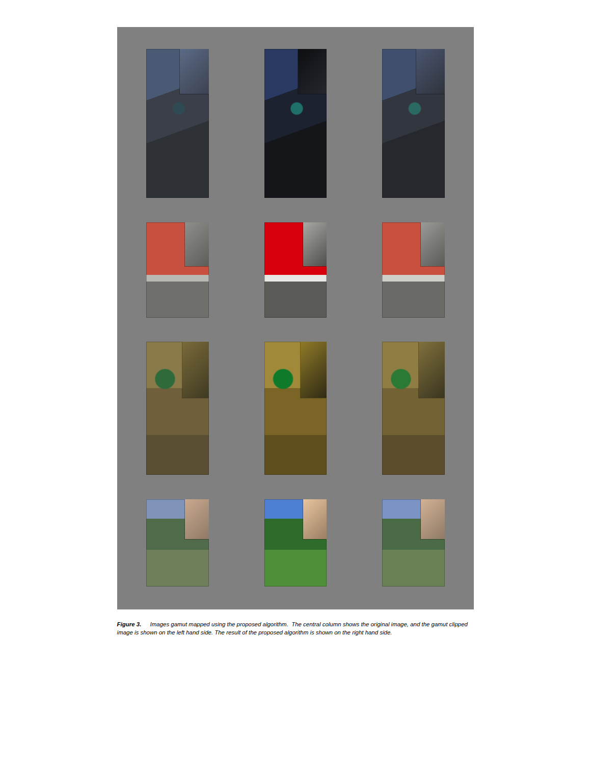Figure 3. Images gamut mapped using the proposed algorithm. The central column shows the original image, and the gamut clipped image is shown on the left hand side. The result of the proposed algorithm is shown on the right hand side.